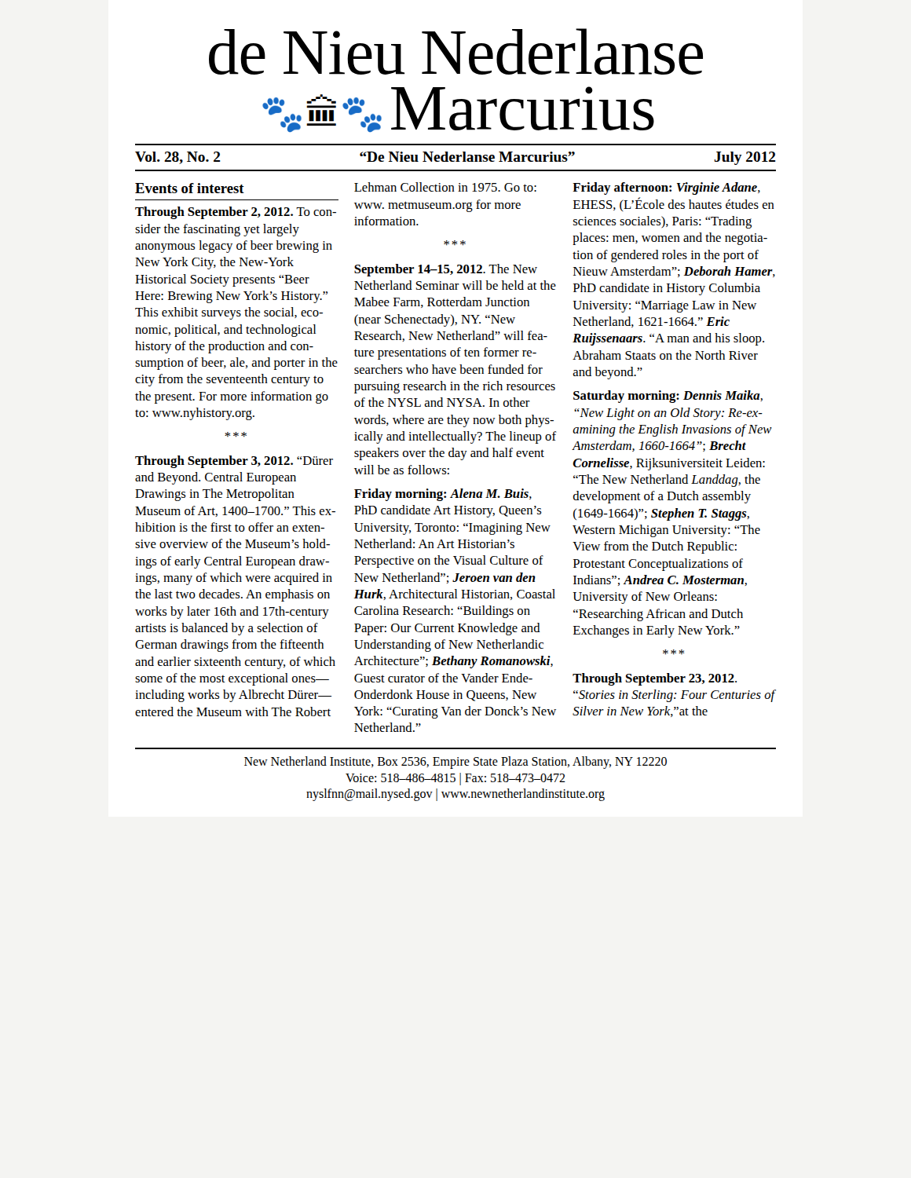de Nieu Nederlanse
🐾🏛🐾Marcurius
Vol. 28, No. 2 “De Nieu Nederlanse Marcurius” July 2012
Events of interest
Through September 2, 2012. To consider the fascinating yet largely anonymous legacy of beer brewing in New York City, the New-York Historical Society presents “Beer Here: Brewing New York’s History.” This exhibit surveys the social, economic, political, and technological history of the production and consumption of beer, ale, and porter in the city from the seventeenth century to the present. For more information go to: www.nyhistory.org.
***
Through September 3, 2012. “Dürer and Beyond. Central European Drawings in The Metropolitan Museum of Art, 1400–1700.” This exhibition is the first to offer an extensive overview of the Museum’s holdings of early Central European drawings, many of which were acquired in the last two decades. An emphasis on works by later 16th and 17th-century artists is balanced by a selection of German drawings from the fifteenth and earlier sixteenth century, of which some of the most exceptional ones—including works by Albrecht Dürer—entered the Museum with The Robert Lehman Collection in 1975. Go to: www. metmuseum.org for more information.
***
September 14–15, 2012. The New Netherland Seminar will be held at the Mabee Farm, Rotterdam Junction (near Schenectady), NY. “New Research, New Netherland” will feature presentations of ten former researchers who have been funded for pursuing research in the rich resources of the NYSL and NYSA. In other words, where are they now both physically and intellectually? The lineup of speakers over the day and half event will be as follows:
Friday morning: Alena M. Buis, PhD candidate Art History, Queen’s University, Toronto: “Imagining New Netherland: An Art Historian’s Perspective on the Visual Culture of New Netherland”; Jeroen van den Hurk, Architectural Historian, Coastal Carolina Research: “Buildings on Paper: Our Current Knowledge and Understanding of New Netherlandic Architecture”; Bethany Romanowski, Guest curator of the Vander Ende-Onderdonk House in Queens, New York: “Curating Van der Donck’s New Netherland.”
Friday afternoon: Virginie Adane, EHESS, (L’École des hautes études en sciences sociales), Paris: “Trading places: men, women and the negotiation of gendered roles in the port of Nieuw Amsterdam”; Deborah Hamer, PhD candidate in History Columbia University: “Marriage Law in New Netherland, 1621-1664.” Eric Ruijssenaars. “A man and his sloop. Abraham Staats on the North River and beyond.”
Saturday morning: Dennis Maika, “New Light on an Old Story: Re-examining the English Invasions of New Amsterdam, 1660-1664”; Brecht Cornelisse, Rijksuniversiteit Leiden: “The New Netherland Landdag, the development of a Dutch assembly (1649-1664)”; Stephen T. Staggs, Western Michigan University: “The View from the Dutch Republic: Protestant Conceptualizations of Indians”; Andrea C. Mosterman, University of New Orleans: “Researching African and Dutch Exchanges in Early New York.”
***
Through September 23, 2012. “Stories in Sterling: Four Centuries of Silver in New York,”at the
New Netherland Institute, Box 2536, Empire State Plaza Station, Albany, NY 12220
Voice: 518–486–4815 | Fax: 518–473–0472
nyslfnn@mail.nysed.gov | www.newnetherlandinstitute.org